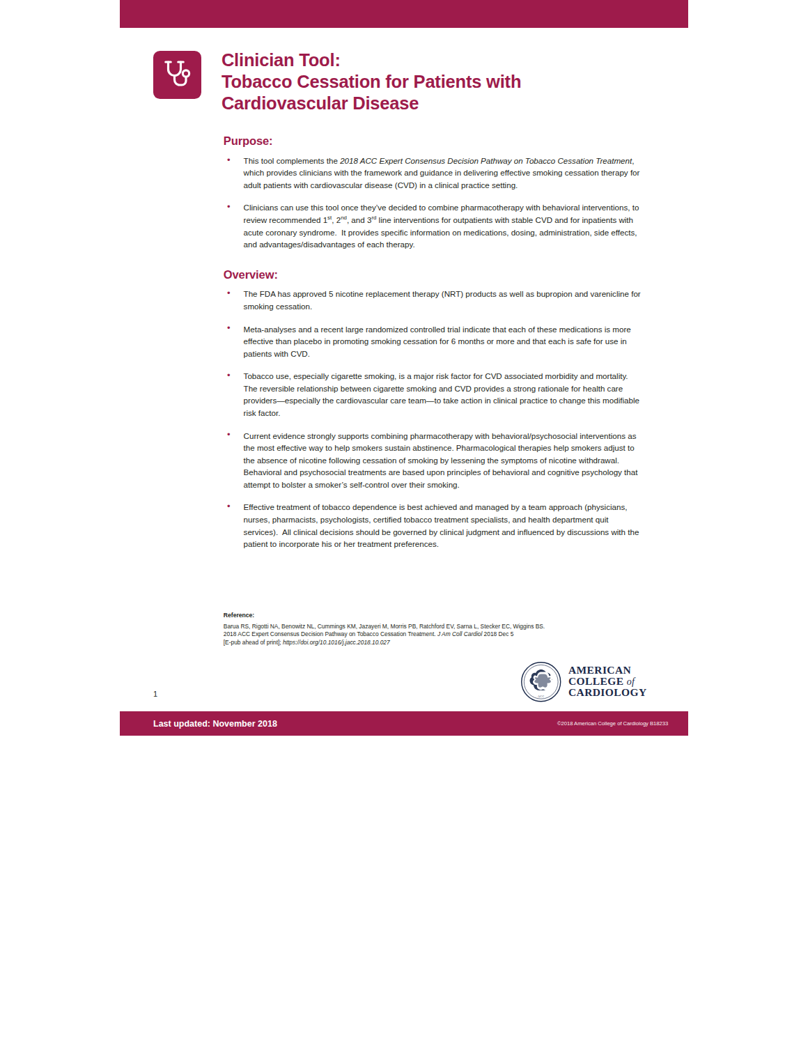Clinician Tool:
Tobacco Cessation for Patients with Cardiovascular Disease
Purpose:
This tool complements the 2018 ACC Expert Consensus Decision Pathway on Tobacco Cessation Treatment, which provides clinicians with the framework and guidance in delivering effective smoking cessation therapy for adult patients with cardiovascular disease (CVD) in a clinical practice setting.
Clinicians can use this tool once they’ve decided to combine pharmacotherapy with behavioral interventions, to review recommended 1st, 2nd, and 3rd line interventions for outpatients with stable CVD and for inpatients with acute coronary syndrome. It provides specific information on medications, dosing, administration, side effects, and advantages/disadvantages of each therapy.
Overview:
The FDA has approved 5 nicotine replacement therapy (NRT) products as well as bupropion and varenicline for smoking cessation.
Meta-analyses and a recent large randomized controlled trial indicate that each of these medications is more effective than placebo in promoting smoking cessation for 6 months or more and that each is safe for use in patients with CVD.
Tobacco use, especially cigarette smoking, is a major risk factor for CVD associated morbidity and mortality. The reversible relationship between cigarette smoking and CVD provides a strong rationale for health care providers—especially the cardiovascular care team—to take action in clinical practice to change this modifiable risk factor.
Current evidence strongly supports combining pharmacotherapy with behavioral/psychosocial interventions as the most effective way to help smokers sustain abstinence. Pharmacological therapies help smokers adjust to the absence of nicotine following cessation of smoking by lessening the symptoms of nicotine withdrawal. Behavioral and psychosocial treatments are based upon principles of behavioral and cognitive psychology that attempt to bolster a smoker’s self-control over their smoking.
Effective treatment of tobacco dependence is best achieved and managed by a team approach (physicians, nurses, pharmacists, psychologists, certified tobacco treatment specialists, and health department quit services). All clinical decisions should be governed by clinical judgment and influenced by discussions with the patient to incorporate his or her treatment preferences.
Reference:
Barua RS, Rigotti NA, Benowitz NL, Cummings KM, Jazayeri M, Morris PB, Ratchford EV, Sarna L, Stecker EC, Wiggins BS.
2018 ACC Expert Consensus Decision Pathway on Tobacco Cessation Treatment. J Am Coll Cardiol 2018 Dec 5
[E-pub ahead of print]; https://doi.org/10.1016/j.jacc.2018.10.027
1
ACC
AMERICAN COLLEGE of CARDIOLOGY
Last updated: November 2018
©2018 American College of Cardiology B18233